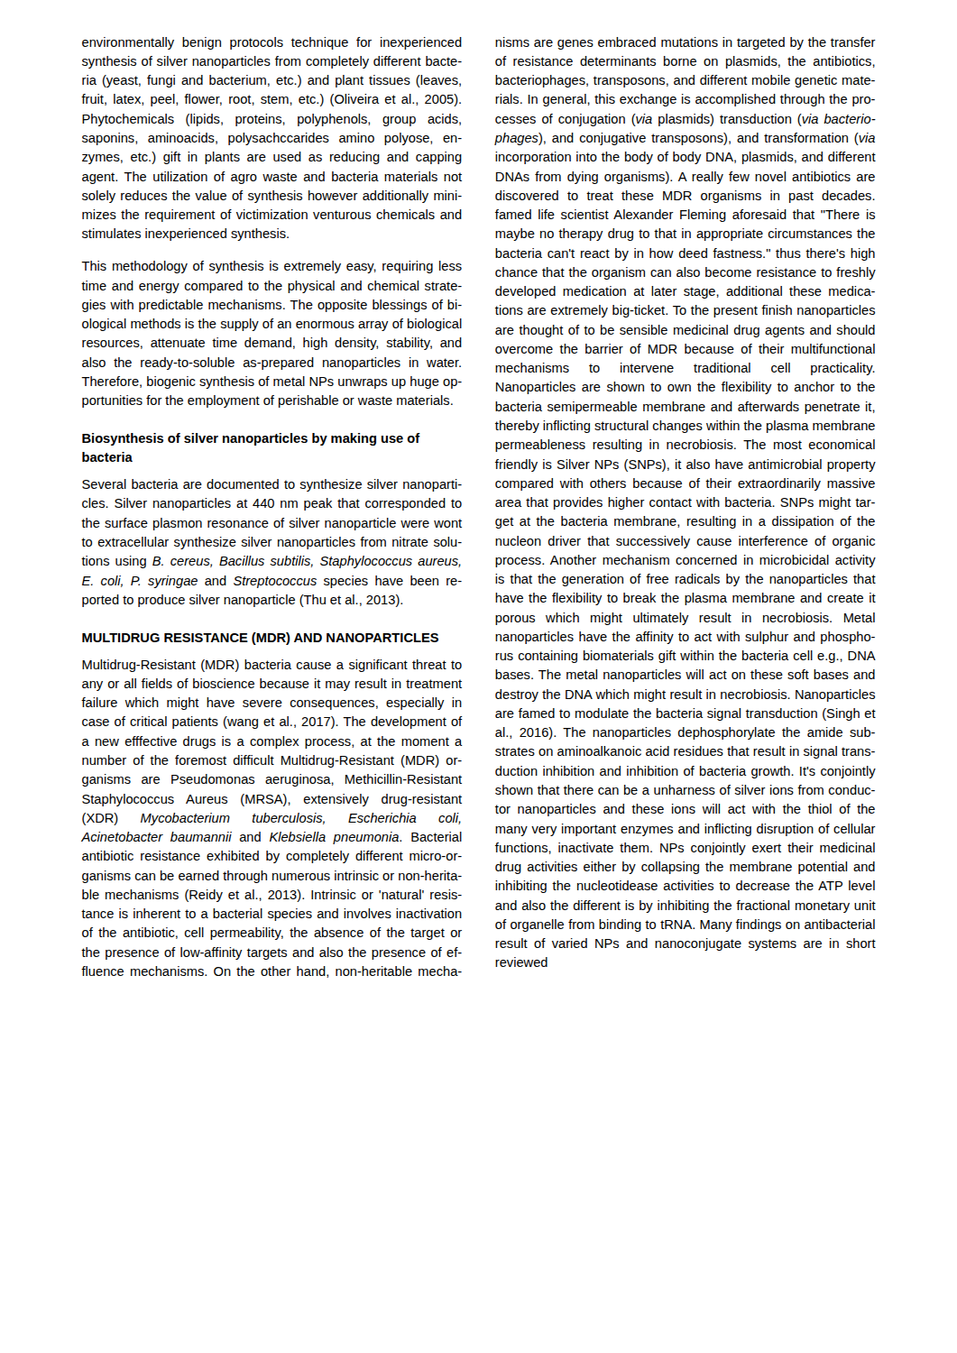environmentally benign protocols technique for inexperienced synthesis of silver nanoparticles from completely different bacteria (yeast, fungi and bacterium, etc.) and plant tissues (leaves, fruit, latex, peel, flower, root, stem, etc.) (Oliveira et al., 2005). Phytochemicals (lipids, proteins, polyphenols, group acids, saponins, aminoacids, polysachccarides amino polyose, enzymes, etc.) gift in plants are used as reducing and capping agent. The utilization of agro waste and bacteria materials not solely reduces the value of synthesis however additionally minimizes the requirement of victimization venturous chemicals and stimulates inexperienced synthesis.
This methodology of synthesis is extremely easy, requiring less time and energy compared to the physical and chemical strategies with predictable mechanisms. The opposite blessings of biological methods is the supply of an enormous array of biological resources, attenuate time demand, high density, stability, and also the ready-to-soluble as-prepared nanoparticles in water. Therefore, biogenic synthesis of metal NPs unwraps up huge opportunities for the employment of perishable or waste materials.
Biosynthesis of silver nanoparticles by making use of bacteria
Several bacteria are documented to synthesize silver nanoparticles. Silver nanoparticles at 440 nm peak that corresponded to the surface plasmon resonance of silver nanoparticle were wont to extracellular synthesize silver nanoparticles from nitrate solutions using B. cereus, Bacillus subtilis, Staphylococcus aureus, E. coli, P. syringae and Streptococcus species have been reported to produce silver nanoparticle (Thu et al., 2013).
MULTIDRUG RESISTANCE (MDR) AND NANOPARTICLES
Multidrug-Resistant (MDR) bacteria cause a significant threat to any or all fields of bioscience because it may result in treatment failure which might have severe consequences, especially in case of critical patients (wang et al., 2017). The development of a new efffective drugs is a complex process, at the moment a number of the foremost difficult Multidrug-Resistant (MDR) organisms are Pseudomonas aeruginosa, Methicillin-Resistant Staphylococcus Aureus (MRSA), extensively drug-resistant (XDR) Mycobacterium tuberculosis, Escherichia coli, Acinetobacter baumannii and Klebsiella pneumonia. Bacterial antibiotic resistance exhibited by completely different micro-organisms can be earned through numerous intrinsic or non-heritable mechanisms (Reidy et al., 2013). Intrinsic or 'natural' resistance is inherent to a bacterial species and involves inactivation of the antibiotic, cell permeability, the absence of the target or the presence of low-affinity targets and also the presence of effluence mechanisms. On the other hand, non-heritable mechanisms are genes embraced mutations in targeted by the transfer of resistance determinants borne on plasmids, the antibiotics, bacteriophages, transposons, and different mobile genetic materials. In general, this exchange is accomplished through the processes of conjugation (via plasmids) transduction (via bacteriophages), and conjugative transposons), and transformation (via incorporation into the body of body DNA, plasmids, and different DNAs from dying organisms). A really few novel antibiotics are discovered to treat these MDR organisms in past decades. famed life scientist Alexander Fleming aforesaid that "There is maybe no therapy drug to that in appropriate circumstances the bacteria can't react by in how deed fastness." thus there's high chance that the organism can also become resistance to freshly developed medication at later stage, additional these medications are extremely big-ticket. To the present finish nanoparticles are thought of to be sensible medicinal drug agents and should overcome the barrier of MDR because of their multifunctional mechanisms to intervene traditional cell practicality. Nanoparticles are shown to own the flexibility to anchor to the bacteria semipermeable membrane and afterwards penetrate it, thereby inflicting structural changes within the plasma membrane permeableness resulting in necrobiosis. The most economical friendly is Silver NPs (SNPs), it also have antimicrobial property compared with others because of their extraordinarily massive area that provides higher contact with bacteria. SNPs might target at the bacteria membrane, resulting in a dissipation of the nucleon driver that successively cause interference of organic process. Another mechanism concerned in microbicidal activity is that the generation of free radicals by the nanoparticles that have the flexibility to break the plasma membrane and create it porous which might ultimately result in necrobiosis. Metal nanoparticles have the affinity to act with sulphur and phosphorus containing biomaterials gift within the bacteria cell e.g., DNA bases. The metal nanoparticles will act on these soft bases and destroy the DNA which might result in necrobiosis. Nanoparticles are famed to modulate the bacteria signal transduction (Singh et al., 2016). The nanoparticles dephosphorylate the amide substrates on aminoalkanoic acid residues that result in signal transduction inhibition and inhibition of bacteria growth. It's conjointly shown that there can be a unharness of silver ions from conductor nanoparticles and these ions will act with the thiol of the many very important enzymes and inflicting disruption of cellular functions, inactivate them. NPs conjointly exert their medicinal drug activities either by collapsing the membrane potential and inhibiting the nucleotidease activities to decrease the ATP level and also the different is by inhibiting the fractional monetary unit of organelle from binding to tRNA. Many findings on antibacterial result of varied NPs and nanoconjugate systems are in short reviewed